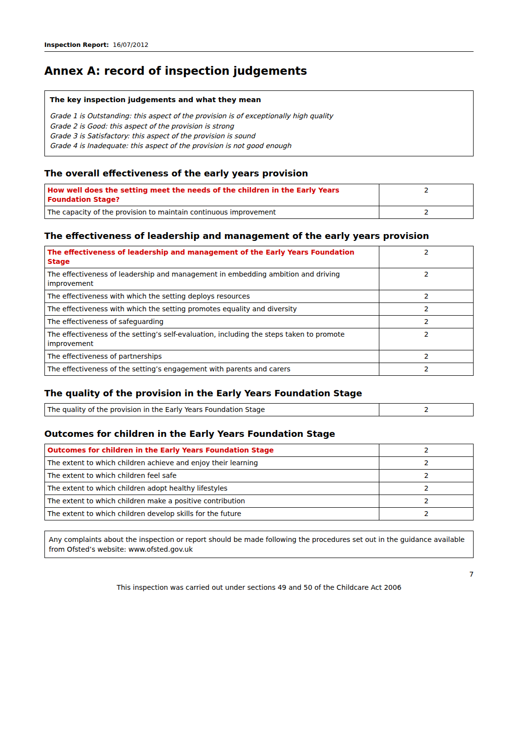Inspection Report: 16/07/2012
Annex A: record of inspection judgements
The key inspection judgements and what they mean
Grade 1 is Outstanding: this aspect of the provision is of exceptionally high quality
Grade 2 is Good: this aspect of the provision is strong
Grade 3 is Satisfactory: this aspect of the provision is sound
Grade 4 is Inadequate: this aspect of the provision is not good enough
The overall effectiveness of the early years provision
| How well does the setting meet the needs of the children in the Early Years Foundation Stage? | 2 |
| The capacity of the provision to maintain continuous improvement | 2 |
The effectiveness of leadership and management of the early years provision
| The effectiveness of leadership and management of the Early Years Foundation Stage | 2 |
| The effectiveness of leadership and management in embedding ambition and driving improvement | 2 |
| The effectiveness with which the setting deploys resources | 2 |
| The effectiveness with which the setting promotes equality and diversity | 2 |
| The effectiveness of safeguarding | 2 |
| The effectiveness of the setting’s self-evaluation, including the steps taken to promote improvement | 2 |
| The effectiveness of partnerships | 2 |
| The effectiveness of the setting’s engagement with parents and carers | 2 |
The quality of the provision in the Early Years Foundation Stage
| The quality of the provision in the Early Years Foundation Stage | 2 |
Outcomes for children in the Early Years Foundation Stage
| Outcomes for children in the Early Years Foundation Stage | 2 |
| The extent to which children achieve and enjoy their learning | 2 |
| The extent to which children feel safe | 2 |
| The extent to which children adopt healthy lifestyles | 2 |
| The extent to which children make a positive contribution | 2 |
| The extent to which children develop skills for the future | 2 |
Any complaints about the inspection or report should be made following the procedures set out in the guidance available from Ofsted’s website: www.ofsted.gov.uk
7
This inspection was carried out under sections 49 and 50 of the Childcare Act 2006